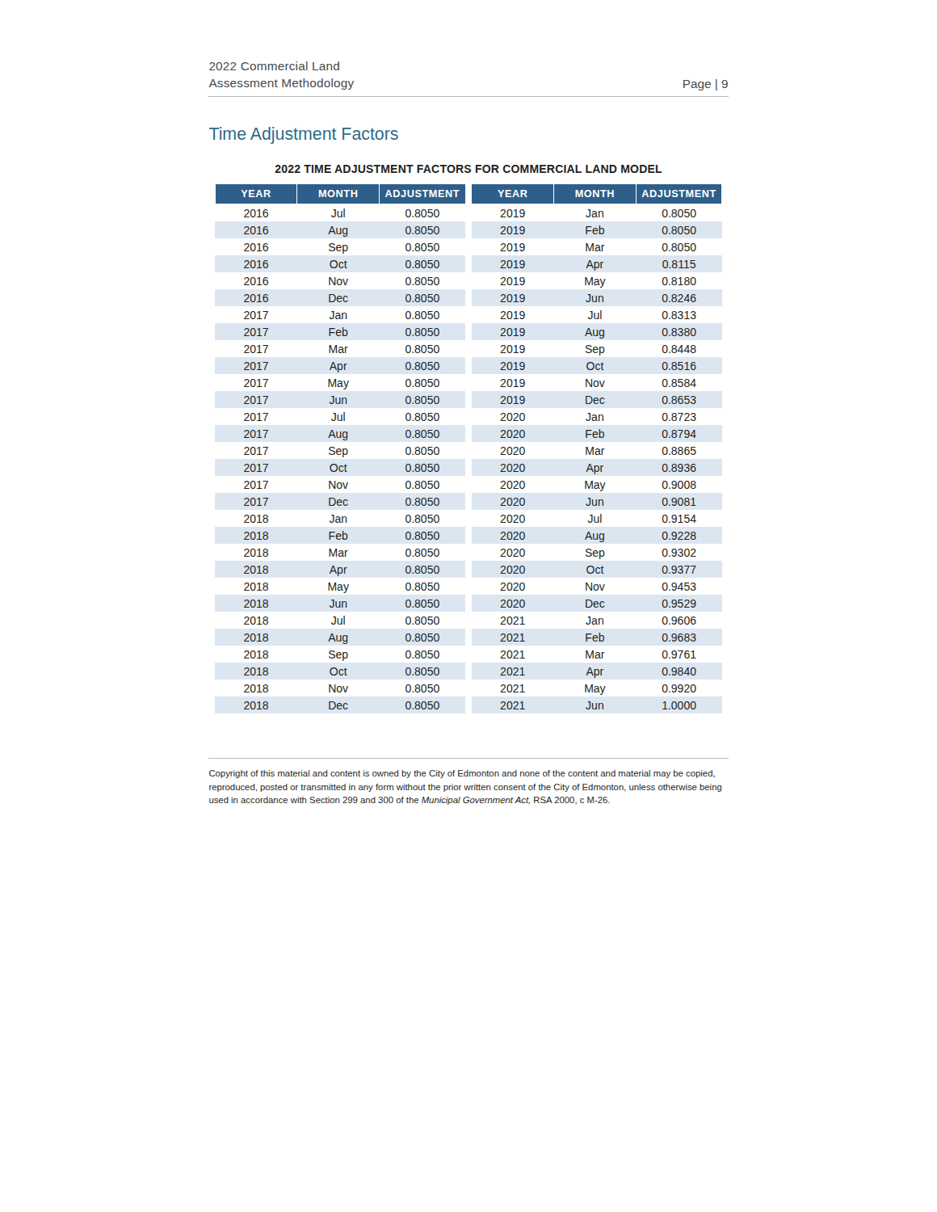2022 Commercial Land
Assessment Methodology
Page | 9
Time Adjustment Factors
2022 TIME ADJUSTMENT FACTORS FOR COMMERCIAL LAND MODEL
| YEAR | MONTH | ADJUSTMENT | | YEAR | MONTH | ADJUSTMENT |
| --- | --- | --- | --- | --- | --- | --- |
| 2016 | Jul | 0.8050 | | 2019 | Jan | 0.8050 |
| 2016 | Aug | 0.8050 | | 2019 | Feb | 0.8050 |
| 2016 | Sep | 0.8050 | | 2019 | Mar | 0.8050 |
| 2016 | Oct | 0.8050 | | 2019 | Apr | 0.8115 |
| 2016 | Nov | 0.8050 | | 2019 | May | 0.8180 |
| 2016 | Dec | 0.8050 | | 2019 | Jun | 0.8246 |
| 2017 | Jan | 0.8050 | | 2019 | Jul | 0.8313 |
| 2017 | Feb | 0.8050 | | 2019 | Aug | 0.8380 |
| 2017 | Mar | 0.8050 | | 2019 | Sep | 0.8448 |
| 2017 | Apr | 0.8050 | | 2019 | Oct | 0.8516 |
| 2017 | May | 0.8050 | | 2019 | Nov | 0.8584 |
| 2017 | Jun | 0.8050 | | 2019 | Dec | 0.8653 |
| 2017 | Jul | 0.8050 | | 2020 | Jan | 0.8723 |
| 2017 | Aug | 0.8050 | | 2020 | Feb | 0.8794 |
| 2017 | Sep | 0.8050 | | 2020 | Mar | 0.8865 |
| 2017 | Oct | 0.8050 | | 2020 | Apr | 0.8936 |
| 2017 | Nov | 0.8050 | | 2020 | May | 0.9008 |
| 2017 | Dec | 0.8050 | | 2020 | Jun | 0.9081 |
| 2018 | Jan | 0.8050 | | 2020 | Jul | 0.9154 |
| 2018 | Feb | 0.8050 | | 2020 | Aug | 0.9228 |
| 2018 | Mar | 0.8050 | | 2020 | Sep | 0.9302 |
| 2018 | Apr | 0.8050 | | 2020 | Oct | 0.9377 |
| 2018 | May | 0.8050 | | 2020 | Nov | 0.9453 |
| 2018 | Jun | 0.8050 | | 2020 | Dec | 0.9529 |
| 2018 | Jul | 0.8050 | | 2021 | Jan | 0.9606 |
| 2018 | Aug | 0.8050 | | 2021 | Feb | 0.9683 |
| 2018 | Sep | 0.8050 | | 2021 | Mar | 0.9761 |
| 2018 | Oct | 0.8050 | | 2021 | Apr | 0.9840 |
| 2018 | Nov | 0.8050 | | 2021 | May | 0.9920 |
| 2018 | Dec | 0.8050 | | 2021 | Jun | 1.0000 |
Copyright of this material and content is owned by the City of Edmonton and none of the content and material may be copied, reproduced, posted or transmitted in any form without the prior written consent of the City of Edmonton, unless otherwise being used in accordance with Section 299 and 300 of the Municipal Government Act, RSA 2000, c M-26.